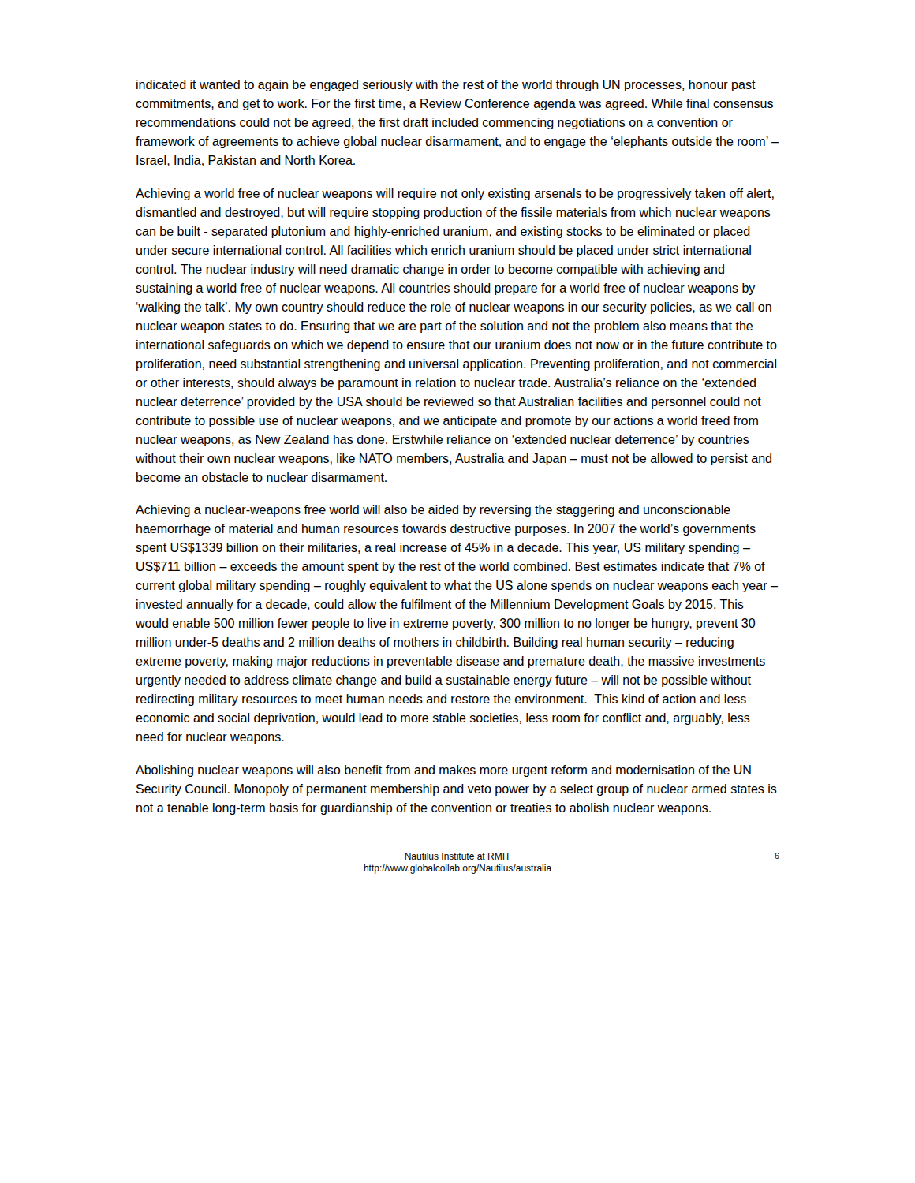indicated it wanted to again be engaged seriously with the rest of the world through UN processes, honour past commitments, and get to work. For the first time, a Review Conference agenda was agreed. While final consensus recommendations could not be agreed, the first draft included commencing negotiations on a convention or framework of agreements to achieve global nuclear disarmament, and to engage the ‘elephants outside the room’ – Israel, India, Pakistan and North Korea.
Achieving a world free of nuclear weapons will require not only existing arsenals to be progressively taken off alert, dismantled and destroyed, but will require stopping production of the fissile materials from which nuclear weapons can be built - separated plutonium and highly-enriched uranium, and existing stocks to be eliminated or placed under secure international control. All facilities which enrich uranium should be placed under strict international control. The nuclear industry will need dramatic change in order to become compatible with achieving and sustaining a world free of nuclear weapons. All countries should prepare for a world free of nuclear weapons by ‘walking the talk’. My own country should reduce the role of nuclear weapons in our security policies, as we call on nuclear weapon states to do. Ensuring that we are part of the solution and not the problem also means that the international safeguards on which we depend to ensure that our uranium does not now or in the future contribute to proliferation, need substantial strengthening and universal application. Preventing proliferation, and not commercial or other interests, should always be paramount in relation to nuclear trade. Australia’s reliance on the ‘extended nuclear deterrence’ provided by the USA should be reviewed so that Australian facilities and personnel could not contribute to possible use of nuclear weapons, and we anticipate and promote by our actions a world freed from nuclear weapons, as New Zealand has done. Erstwhile reliance on ‘extended nuclear deterrence’ by countries without their own nuclear weapons, like NATO members, Australia and Japan – must not be allowed to persist and become an obstacle to nuclear disarmament.
Achieving a nuclear-weapons free world will also be aided by reversing the staggering and unconscionable haemorrhage of material and human resources towards destructive purposes. In 2007 the world’s governments spent US$1339 billion on their militaries, a real increase of 45% in a decade. This year, US military spending – US$711 billion – exceeds the amount spent by the rest of the world combined. Best estimates indicate that 7% of current global military spending – roughly equivalent to what the US alone spends on nuclear weapons each year – invested annually for a decade, could allow the fulfilment of the Millennium Development Goals by 2015. This would enable 500 million fewer people to live in extreme poverty, 300 million to no longer be hungry, prevent 30 million under-5 deaths and 2 million deaths of mothers in childbirth. Building real human security – reducing extreme poverty, making major reductions in preventable disease and premature death, the massive investments urgently needed to address climate change and build a sustainable energy future – will not be possible without redirecting military resources to meet human needs and restore the environment. This kind of action and less economic and social deprivation, would lead to more stable societies, less room for conflict and, arguably, less need for nuclear weapons.
Abolishing nuclear weapons will also benefit from and makes more urgent reform and modernisation of the UN Security Council. Monopoly of permanent membership and veto power by a select group of nuclear armed states is not a tenable long-term basis for guardianship of the convention or treaties to abolish nuclear weapons.
6 Nautilus Institute at RMIT
http://www.globalcollab.org/Nautilus/australia